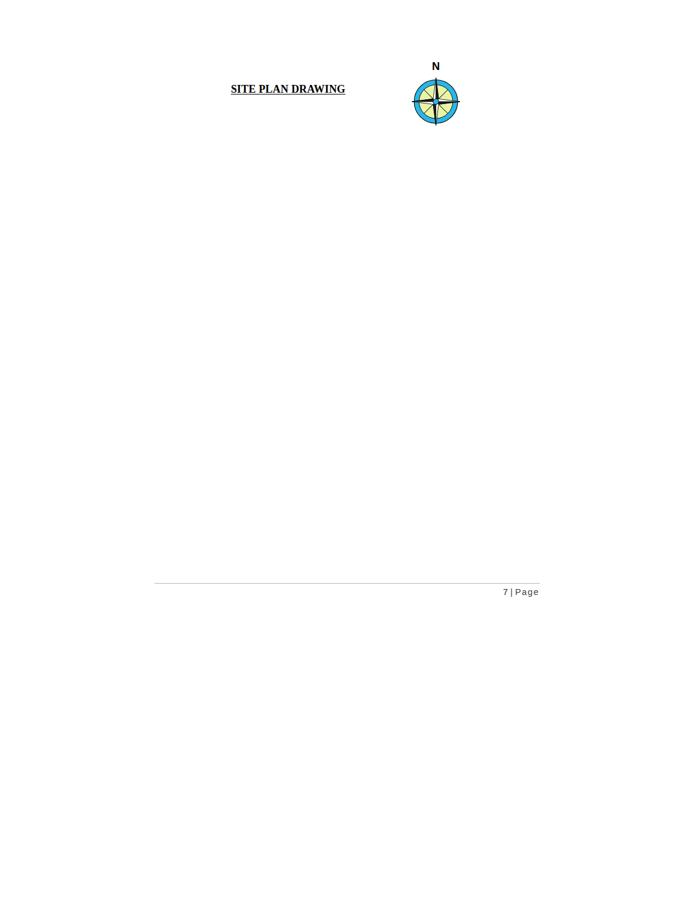SITE PLAN DRAWING
N
7 | Page